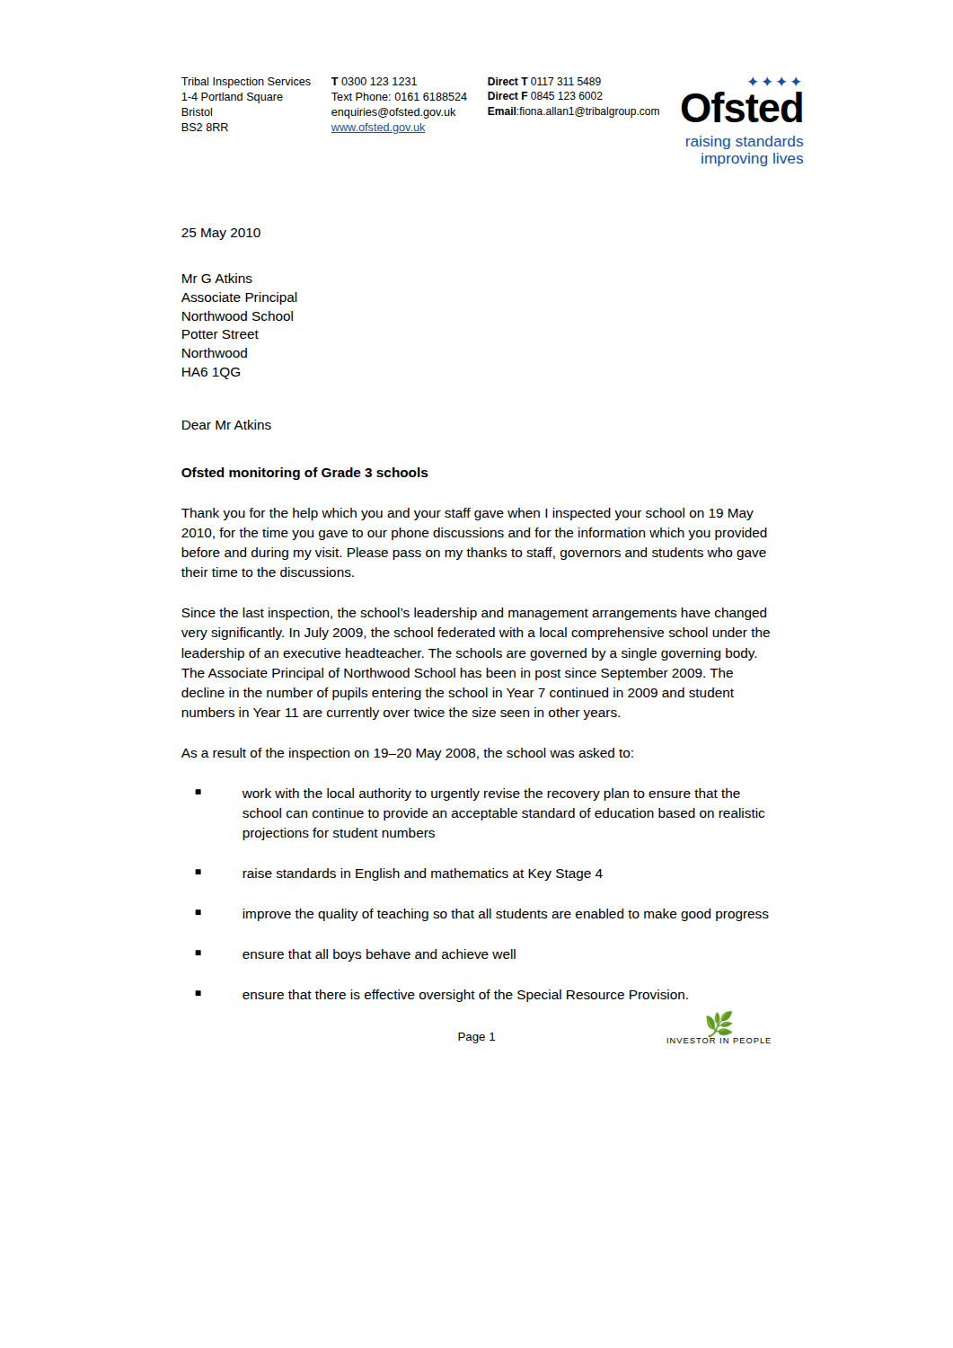Tribal Inspection Services
1-4 Portland Square
Bristol
BS2 8RR
T 0300 123 1231
Text Phone: 0161 6188524
enquiries@ofsted.gov.uk
www.ofsted.gov.uk
Direct T 0117 311 5489
Direct F 0845 123 6002
Email:fiona.allan1@tribalgroup.com
✦✦✦✦
Ofsted
raising standards
improving lives
25 May 2010
Mr G Atkins
Associate Principal
Northwood School
Potter Street
Northwood
HA6 1QG
Dear Mr Atkins
Ofsted monitoring of Grade 3 schools
Thank you for the help which you and your staff gave when I inspected your school on 19 May 2010, for the time you gave to our phone discussions and for the information which you provided before and during my visit. Please pass on my thanks to staff, governors and students who gave their time to the discussions.
Since the last inspection, the school’s leadership and management arrangements have changed very significantly. In July 2009, the school federated with a local comprehensive school under the leadership of an executive headteacher. The schools are governed by a single governing body. The Associate Principal of Northwood School has been in post since September 2009. The decline in the number of pupils entering the school in Year 7 continued in 2009 and student numbers in Year 11 are currently over twice the size seen in other years.
As a result of the inspection on 19–20 May 2008, the school was asked to:
work with the local authority to urgently revise the recovery plan to ensure that the school can continue to provide an acceptable standard of education based on realistic projections for student numbers
raise standards in English and mathematics at Key Stage 4
improve the quality of teaching so that all students are enabled to make good progress
ensure that all boys behave and achieve well
ensure that there is effective oversight of the Special Resource Provision.
Page 1
🌿 INVESTOR IN PEOPLE